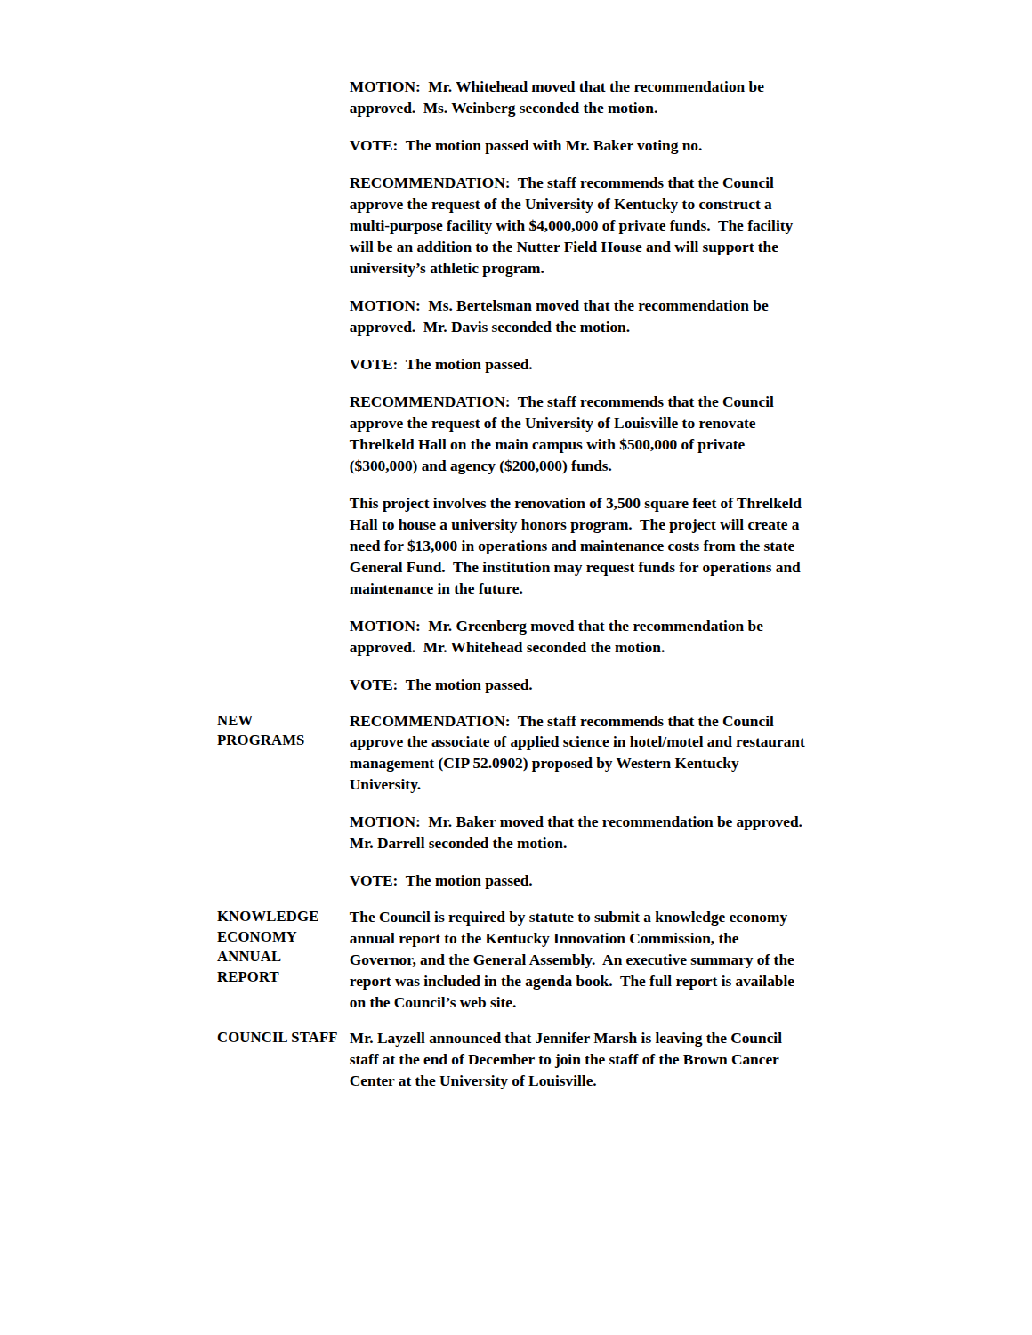| | MOTION: Mr. Whitehead moved that the recommendation be approved. Ms. Weinberg seconded the motion. VOTE: The motion passed with Mr. Baker voting no. RECOMMENDATION: The staff recommends that the Council approve the request of the University of Kentucky to construct a multi-purpose facility with $4,000,000 of private funds. The facility will be an addition to the Nutter Field House and will support the university’s athletic program. MOTION: Ms. Bertelsman moved that the recommendation be approved. Mr. Davis seconded the motion. VOTE: The motion passed. RECOMMENDATION: The staff recommends that the Council approve the request of the University of Louisville to renovate Threlkeld Hall on the main campus with $500,000 of private ($300,000) and agency ($200,000) funds. This project involves the renovation of 3,500 square feet of Threlkeld Hall to house a university honors program. The project will create a need for $13,000 in operations and maintenance costs from the state General Fund. The institution may request funds for operations and maintenance in the future. MOTION: Mr. Greenberg moved that the recommendation be approved. Mr. Whitehead seconded the motion. VOTE: The motion passed. |
| NEW PROGRAMS | RECOMMENDATION: The staff recommends that the Council approve the associate of applied science in hotel/motel and restaurant management (CIP 52.0902) proposed by Western Kentucky University. MOTION: Mr. Baker moved that the recommendation be approved. Mr. Darrell seconded the motion. VOTE: The motion passed. |
| KNOWLEDGE ECONOMY ANNUAL REPORT | The Council is required by statute to submit a knowledge economy annual report to the Kentucky Innovation Commission, the Governor, and the General Assembly. An executive summary of the report was included in the agenda book. The full report is available on the Council’s web site. |
| COUNCIL STAFF | Mr. Layzell announced that Jennifer Marsh is leaving the Council staff at the end of December to join the staff of the Brown Cancer Center at the University of Louisville. |